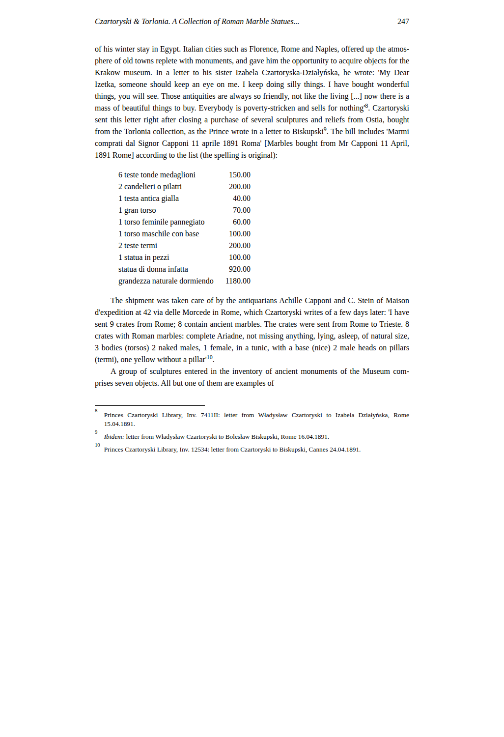Czartoryski & Torlonia. A Collection of Roman Marble Statues... 247
of his winter stay in Egypt. Italian cities such as Florence, Rome and Naples, offered up the atmosphere of old towns replete with monuments, and gave him the opportunity to acquire objects for the Krakow museum. In a letter to his sister Izabela Czartoryska-Działyńska, he wrote: 'My Dear Izetka, someone should keep an eye on me. I keep doing silly things. I have bought wonderful things, you will see. Those antiquities are always so friendly, not like the living [...] now there is a mass of beautiful things to buy. Everybody is poverty-stricken and sells for nothing'8. Czartoryski sent this letter right after closing a purchase of several sculptures and reliefs from Ostia, bought from the Torlonia collection, as the Prince wrote in a letter to Biskupski9. The bill includes 'Marmi comprati dal Signor Capponi 11 aprile 1891 Roma' [Marbles bought from Mr Capponi 11 April, 1891 Rome] according to the list (the spelling is original):
| 6 teste tonde medaglioni | 150.00 |
| 2 candelieri o pilatri | 200.00 |
| 1 testa antica gialla | 40.00 |
| 1 gran torso | 70.00 |
| 1 torso feminile pannegiato | 60.00 |
| 1 torso maschile con base | 100.00 |
| 2 teste termi | 200.00 |
| 1 statua in pezzi | 100.00 |
| statua di donna infatta | 920.00 |
| grandezza naturale dormiendo | 1180.00 |
The shipment was taken care of by the antiquarians Achille Capponi and C. Stein of Maison d'expedition at 42 via delle Morcede in Rome, which Czartoryski writes of a few days later: 'I have sent 9 crates from Rome; 8 contain ancient marbles. The crates were sent from Rome to Trieste. 8 crates with Roman marbles: complete Ariadne, not missing anything, lying, asleep, of natural size, 3 bodies (torsos) 2 naked males, 1 female, in a tunic, with a base (nice) 2 male heads on pillars (termi), one yellow without a pillar'10.
A group of sculptures entered in the inventory of ancient monuments of the Museum comprises seven objects. All but one of them are examples of
8Princes Czartoryski Library, Inv. 7411II: letter from Władysław Czartoryski to Izabela Działyńska, Rome 15.04.1891.
9Ibidem: letter from Władysław Czartoryski to Bolesław Biskupski, Rome 16.04.1891.
10Princes Czartoryski Library, Inv. 12534: letter from Czartoryski to Biskupski, Cannes 24.04.1891.